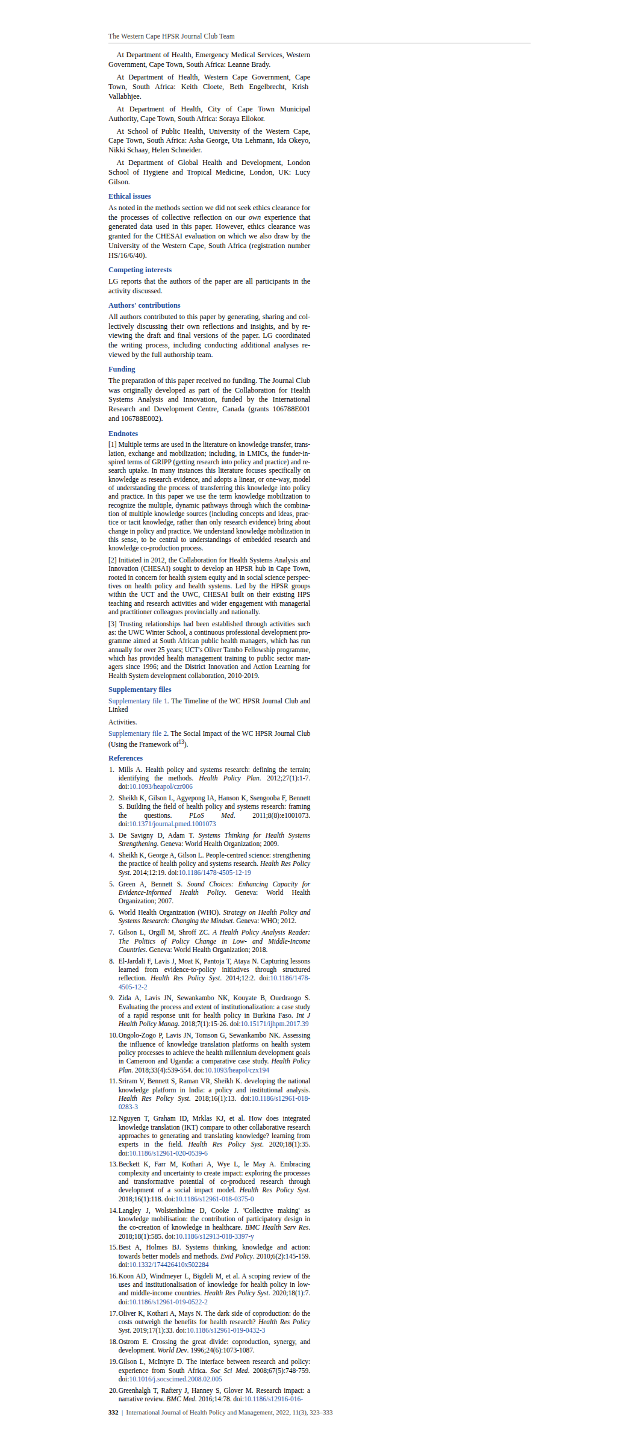The Western Cape HPSR Journal Club Team
At Department of Health, Emergency Medical Services, Western Government, Cape Town, South Africa: Leanne Brady.
At Department of Health, Western Cape Government, Cape Town, South Africa: Keith Cloete, Beth Engelbrecht, Krish Vallabhjee.
At Department of Health, City of Cape Town Municipal Authority, Cape Town, South Africa: Soraya Ellokor.
At School of Public Health, University of the Western Cape, Cape Town, South Africa: Asha George, Uta Lehmann, Ida Okeyo, Nikki Schaay, Helen Schneider.
At Department of Global Health and Development, London School of Hygiene and Tropical Medicine, London, UK: Lucy Gilson.
Ethical issues
As noted in the methods section we did not seek ethics clearance for the processes of collective reflection on our own experience that generated data used in this paper. However, ethics clearance was granted for the CHESAI evaluation on which we also draw by the University of the Western Cape, South Africa (registration number HS/16/6/40).
Competing interests
LG reports that the authors of the paper are all participants in the activity discussed.
Authors' contributions
All authors contributed to this paper by generating, sharing and collectively discussing their own reflections and insights, and by reviewing the draft and final versions of the paper. LG coordinated the writing process, including conducting additional analyses reviewed by the full authorship team.
Funding
The preparation of this paper received no funding. The Journal Club was originally developed as part of the Collaboration for Health Systems Analysis and Innovation, funded by the International Research and Development Centre, Canada (grants 106788E001 and 106788E002).
Endnotes
[1] Multiple terms are used in the literature on knowledge transfer, translation, exchange and mobilization; including, in LMICs, the funder-inspired terms of GRIPP (getting research into policy and practice) and research uptake. In many instances this literature focuses specifically on knowledge as research evidence, and adopts a linear, or one-way, model of understanding the process of transferring this knowledge into policy and practice. In this paper we use the term knowledge mobilization to recognize the multiple, dynamic pathways through which the combination of multiple knowledge sources (including concepts and ideas, practice or tacit knowledge, rather than only research evidence) bring about change in policy and practice. We understand knowledge mobilization in this sense, to be central to understandings of embedded research and knowledge co-production process.
[2] Initiated in 2012, the Collaboration for Health Systems Analysis and Innovation (CHESAI) sought to develop an HPSR hub in Cape Town, rooted in concern for health system equity and in social science perspectives on health policy and health systems. Led by the HPSR groups within the UCT and the UWC, CHESAI built on their existing HPS teaching and research activities and wider engagement with managerial and practitioner colleagues provincially and nationally.
[3] Trusting relationships had been established through activities such as: the UWC Winter School, a continuous professional development programme aimed at South African public health managers, which has run annually for over 25 years; UCT's Oliver Tambo Fellowship programme, which has provided health management training to public sector managers since 1996; and the District Innovation and Action Learning for Health System development collaboration, 2010-2019.
Supplementary files
Supplementary file 1. The Timeline of the WC HPSR Journal Club and Linked
Activities.
Supplementary file 2. The Social Impact of the WC HPSR Journal Club (Using the Framework of13).
References
Mills A. Health policy and systems research: defining the terrain; identifying the methods. Health Policy Plan. 2012;27(1):1-7. doi:10.1093/heapol/czr006
Sheikh K, Gilson L, Agyepong IA, Hanson K, Ssengooba F, Bennett S. Building the field of health policy and systems research: framing the questions. PLoS Med. 2011;8(8):e1001073. doi:10.1371/journal.pmed.1001073
De Savigny D, Adam T. Systems Thinking for Health Systems Strengthening. Geneva: World Health Organization; 2009.
Sheikh K, George A, Gilson L. People-centred science: strengthening the practice of health policy and systems research. Health Res Policy Syst. 2014;12:19. doi:10.1186/1478-4505-12-19
Green A, Bennett S. Sound Choices: Enhancing Capacity for Evidence-Informed Health Policy. Geneva: World Health Organization; 2007.
World Health Organization (WHO). Strategy on Health Policy and Systems Research: Changing the Mindset. Geneva: WHO; 2012.
Gilson L, Orgill M, Shroff ZC. A Health Policy Analysis Reader: The Politics of Policy Change in Low- and Middle-Income Countries. Geneva: World Health Organization; 2018.
El-Jardali F, Lavis J, Moat K, Pantoja T, Ataya N. Capturing lessons learned from evidence-to-policy initiatives through structured reflection. Health Res Policy Syst. 2014;12:2. doi:10.1186/1478-4505-12-2
Zida A, Lavis JN, Sewankambo NK, Kouyate B, Ouedraogo S. Evaluating the process and extent of institutionalization: a case study of a rapid response unit for health policy in Burkina Faso. Int J Health Policy Manag. 2018;7(1):15-26. doi:10.15171/ijhpm.2017.39
Ongolo-Zogo P, Lavis JN, Tomson G, Sewankambo NK. Assessing the influence of knowledge translation platforms on health system policy processes to achieve the health millennium development goals in Cameroon and Uganda: a comparative case study. Health Policy Plan. 2018;33(4):539-554. doi:10.1093/heapol/czx194
Sriram V, Bennett S, Raman VR, Sheikh K. developing the national knowledge platform in India: a policy and institutional analysis. Health Res Policy Syst. 2018;16(1):13. doi:10.1186/s12961-018-0283-3
Nguyen T, Graham ID, Mrklas KJ, et al. How does integrated knowledge translation (IKT) compare to other collaborative research approaches to generating and translating knowledge? learning from experts in the field. Health Res Policy Syst. 2020;18(1):35. doi:10.1186/s12961-020-0539-6
Beckett K, Farr M, Kothari A, Wye L, le May A. Embracing complexity and uncertainty to create impact: exploring the processes and transformative potential of co-produced research through development of a social impact model. Health Res Policy Syst. 2018;16(1):118. doi:10.1186/s12961-018-0375-0
Langley J, Wolstenholme D, Cooke J. 'Collective making' as knowledge mobilisation: the contribution of participatory design in the co-creation of knowledge in healthcare. BMC Health Serv Res. 2018;18(1):585. doi:10.1186/s12913-018-3397-y
Best A, Holmes BJ. Systems thinking, knowledge and action: towards better models and methods. Evid Policy. 2010;6(2):145-159. doi:10.1332/174426410x502284
Koon AD, Windmeyer L, Bigdeli M, et al. A scoping review of the uses and institutionalisation of knowledge for health policy in low- and middle-income countries. Health Res Policy Syst. 2020;18(1):7. doi:10.1186/s12961-019-0522-2
Oliver K, Kothari A, Mays N. The dark side of coproduction: do the costs outweigh the benefits for health research? Health Res Policy Syst. 2019;17(1):33. doi:10.1186/s12961-019-0432-3
Ostrom E. Crossing the great divide: coproduction, synergy, and development. World Dev. 1996;24(6):1073-1087.
Gilson L, McIntyre D. The interface between research and policy: experience from South Africa. Soc Sci Med. 2008;67(5):748-759. doi:10.1016/j.socscimed.2008.02.005
Greenhalgh T, Raftery J, Hanney S, Glover M. Research impact: a narrative review. BMC Med. 2016;14:78. doi:10.1186/s12916-016-
332 | International Journal of Health Policy and Management, 2022, 11(3), 323–333